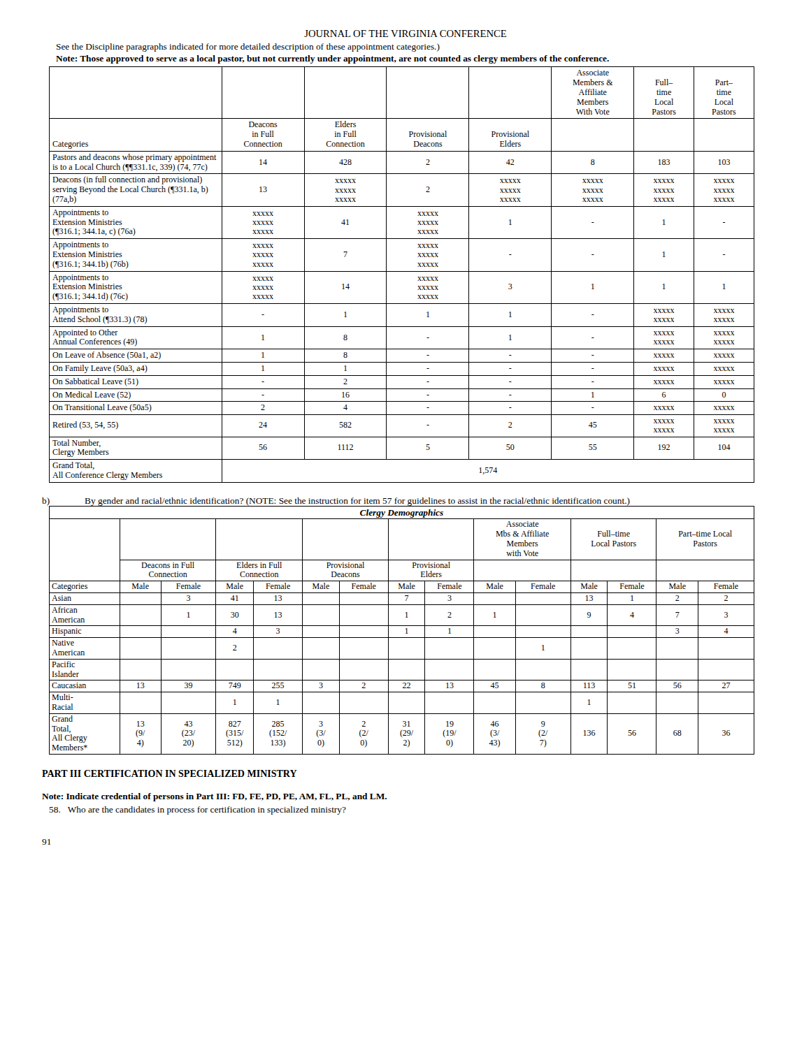JOURNAL OF THE VIRGINIA CONFERENCE
See the Discipline paragraphs indicated for more detailed description of these appointment categories.)
Note: Those approved to serve as a local pastor, but not currently under appointment, are not counted as clergy members of the conference.
| | | | | | Associate Members & Affiliate Members With Vote | Full– time Local Pastors | Part– time Local Pastors |
| --- | --- | --- | --- | --- | --- | --- | --- |
| Categories | Deacons in Full Connection | Elders in Full Connection | Provisional Deacons | Provisional Elders | | | |
| Pastors and deacons whose primary appointment is to a Local Church (¶¶331.1c, 339) (74, 77c) | 14 | 428 | 2 | 42 | 8 | 183 | 103 |
| Deacons (in full connection and provisional) serving Beyond the Local Church (¶331.1a, b) (77a,b) | 13 | xxxxx xxxxx xxxxx | 2 | xxxxx xxxxx xxxxx | xxxxx xxxxx xxxxx | xxxxx xxxxx xxxxx | xxxxx xxxxx xxxxx |
| Appointments to Extension Ministries (¶316.1; 344.1a, c) (76a) | xxxxx xxxxx xxxxx | 41 | xxxxx xxxxx xxxxx | 1 | - | 1 | - |
| Appointments to Extension Ministries (¶316.1; 344.1b) (76b) | xxxxx xxxxx xxxxx | 7 | xxxxx xxxxx xxxxx | - | - | 1 | - |
| Appointments to Extension Ministries (¶316.1; 344.1d) (76c) | xxxxx xxxxx xxxxx | 14 | xxxxx xxxxx xxxxx | 3 | 1 | 1 | 1 |
| Appointments to Attend School (¶331.3) (78) | - | 1 | 1 | 1 | - | xxxxx xxxxx | xxxxx xxxxx |
| Appointed to Other Annual Conferences (49) | 1 | 8 | - | 1 | - | xxxxx xxxxx | xxxxx xxxxx |
| On Leave of Absence (50a1, a2) | 1 | 8 | - | - | - | xxxxx | xxxxx |
| On Family Leave (50a3, a4) | 1 | 1 | - | - | - | xxxxx | xxxxx |
| On Sabbatical Leave (51) | - | 2 | - | - | - | xxxxx | xxxxx |
| On Medical Leave (52) | - | 16 | - | - | 1 | 6 | 0 |
| On Transitional Leave (50a5) | 2 | 4 | - | - | - | xxxxx | xxxxx |
| Retired (53, 54, 55) | 24 | 582 | - | 2 | 45 | xxxxx xxxxx | xxxxx xxxxx |
| Total Number, Clergy Members | 56 | 1112 | 5 | 50 | 55 | 192 | 104 |
| Grand Total, All Conference Clergy Members | 1,574 |
b) By gender and racial/ethnic identification? (NOTE: See the instruction for item 57 for guidelines to assist in the racial/ethnic identification count.)
| Clergy Demographics |
| | | | | | Associate Mbs & Affiliate Members with Vote | Full–time Local Pastors | Part–time Local Pastors |
| Deacons in Full Connection | Elders in Full Connection | Provisional Deacons | Provisional Elders | | | |
| Categories | Male | Female | Male | Female | Male | Female | Male | Female | Male | Female | Male | Female | Male | Female |
| Asian | | 3 | 41 | 13 | | | 7 | 3 | | | 13 | 1 | 2 | 2 |
| African American | | 1 | 30 | 13 | | | 1 | 2 | 1 | | 9 | 4 | 7 | 3 |
| Hispanic | | | 4 | 3 | | | 1 | 1 | | | | | 3 | 4 |
| Native American | | | 2 | | | | | | | 1 | | | | |
| Pacific Islander | | | | | | | | | | | | | | |
| Caucasian | 13 | 39 | 749 | 255 | 3 | 2 | 22 | 13 | 45 | 8 | 113 | 51 | 56 | 27 |
| Multi- Racial | | | 1 | 1 | | | | | | | 1 | | | |
| Grand Total, All Clergy Members* | 13 (9/ 4) | 43 (23/ 20) | 827 (315/ 512) | 285 (152/ 133) | 3 (3/ 0) | 2 (2/ 0) | 31 (29/ 2) | 19 (19/ 0) | 46 (3/ 43) | 9 (2/ 7) | 136 | 56 | 68 | 36 |
PART III CERTIFICATION IN SPECIALIZED MINISTRY
Note: Indicate credential of persons in Part III: FD, FE, PD, PE, AM, FL, PL, and LM.
58. Who are the candidates in process for certification in specialized ministry?
91